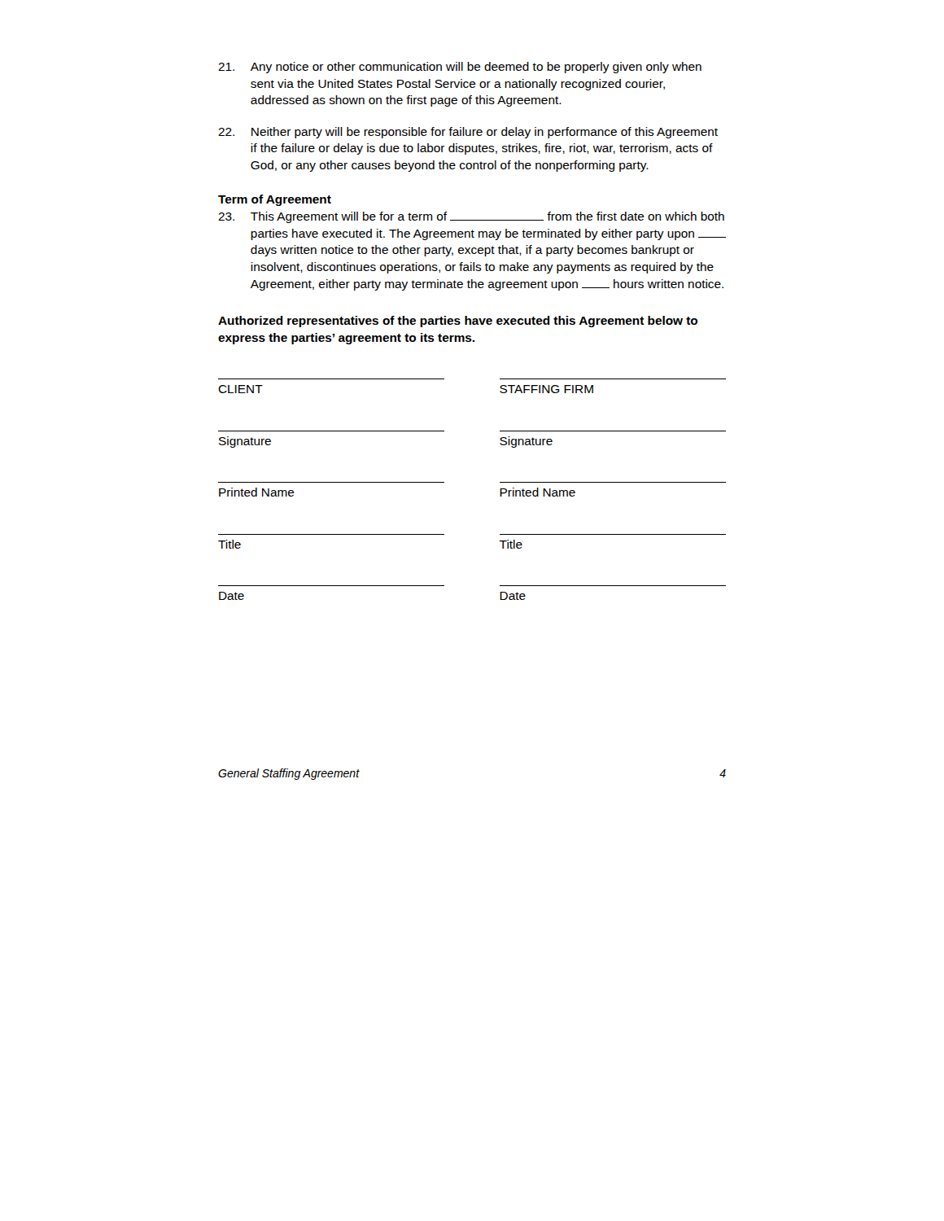21. Any notice or other communication will be deemed to be properly given only when sent via the United States Postal Service or a nationally recognized courier, addressed as shown on the first page of this Agreement.
22. Neither party will be responsible for failure or delay in performance of this Agreement if the failure or delay is due to labor disputes, strikes, fire, riot, war, terrorism, acts of God, or any other causes beyond the control of the nonperforming party.
Term of Agreement
23. This Agreement will be for a term of from the first date on which both parties have executed it. The Agreement may be terminated by either party upon days written notice to the other party, except that, if a party becomes bankrupt or insolvent, discontinues operations, or fails to make any payments as required by the Agreement, either party may terminate the agreement upon hours written notice.
Authorized representatives of the parties have executed this Agreement below to express the parties’ agreement to its terms.
| CLIENT Signature Printed Name Title Date | STAFFING FIRM Signature Printed Name Title Date |
General Staffing Agreement 4